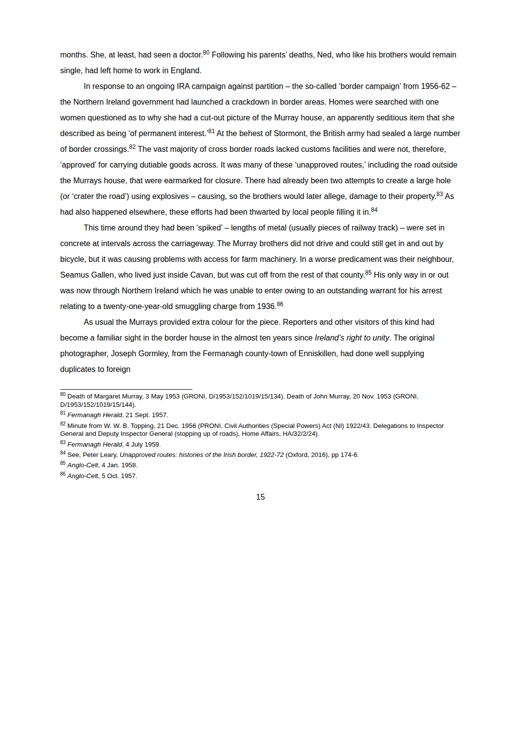months. She, at least, had seen a doctor.80 Following his parents’ deaths, Ned, who like his brothers would remain single, had left home to work in England.
In response to an ongoing IRA campaign against partition – the so-called ‘border campaign’ from 1956-62 – the Northern Ireland government had launched a crackdown in border areas. Homes were searched with one women questioned as to why she had a cut-out picture of the Murray house, an apparently seditious item that she described as being ‘of permanent interest.’81 At the behest of Stormont, the British army had sealed a large number of border crossings.82 The vast majority of cross border roads lacked customs facilities and were not, therefore, ‘approved’ for carrying dutiable goods across. It was many of these ‘unapproved routes,’ including the road outside the Murrays house, that were earmarked for closure. There had already been two attempts to create a large hole (or ‘crater the road’) using explosives – causing, so the brothers would later allege, damage to their property.83 As had also happened elsewhere, these efforts had been thwarted by local people filling it in.84
This time around they had been ‘spiked’ – lengths of metal (usually pieces of railway track) – were set in concrete at intervals across the carriageway. The Murray brothers did not drive and could still get in and out by bicycle, but it was causing problems with access for farm machinery. In a worse predicament was their neighbour, Seamus Gallen, who lived just inside Cavan, but was cut off from the rest of that county.85 His only way in or out was now through Northern Ireland which he was unable to enter owing to an outstanding warrant for his arrest relating to a twenty-one-year-old smuggling charge from 1936.86
As usual the Murrays provided extra colour for the piece. Reporters and other visitors of this kind had become a familiar sight in the border house in the almost ten years since Ireland’s right to unity. The original photographer, Joseph Gormley, from the Fermanagh county-town of Enniskillen, had done well supplying duplicates to foreign
80 Death of Margaret Murray, 3 May 1953 (GRONI, D/1953/152/1019/15/134). Death of John Murray, 20 Nov. 1953 (GRONI, D/1953/152/1019/15/144).
81 Fermanagh Herald, 21 Sept. 1957.
82 Minute from W. W. B. Topping, 21 Dec. 1956 (PRONI, Civil Authorities (Special Powers) Act (NI) 1922/43. Delegations to Inspector General and Deputy Inspector General (stopping up of roads), Home Affairs, HA/32/2/24).
83 Fermanagh Herald, 4 July 1959.
84 See, Peter Leary, Unapproved routes: histories of the Irish border, 1922-72 (Oxford, 2016), pp 174-6.
85 Anglo-Celt, 4 Jan. 1958.
86 Anglo-Celt, 5 Oct. 1957.
15